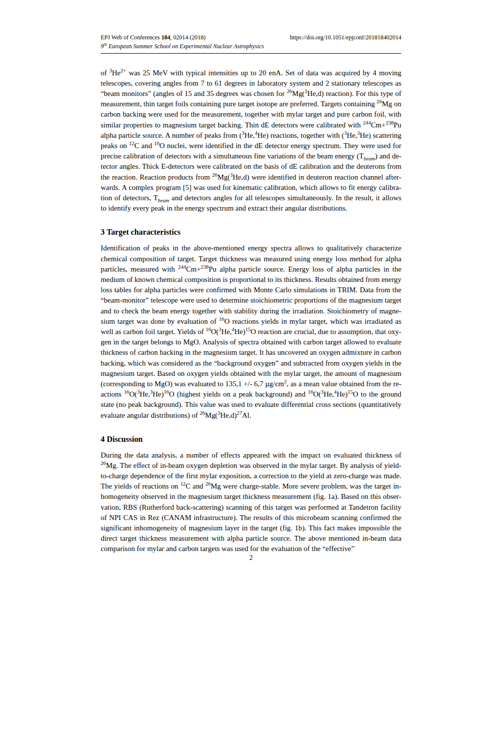EPJ Web of Conferences 184, 02014 (2018)
https://doi.org/10.1051/epjconf/201818402014
9th European Summer School on Experimental Nuclear Astrophysics
of 3He2+ was 25 MeV with typical intensities up to 20 enA. Set of data was acquired by 4 moving telescopes, covering angles from 7 to 61 degrees in laboratory system and 2 stationary telescopes as “beam monitors” (angles of 15 and 35 degrees was chosen for 26Mg(3He,d) reaction). For this type of measurement, thin target foils containing pure target isotope are preferred. Targets containing 26Mg on carbon backing were used for the measurement, together with mylar target and pure carbon foil, with similar properties to magnesium target backing. Thin dE detectors were calibrated with 244Cm+238Pu alpha particle source. A number of peaks from (3He,4He) reactions, together with (3He,3He) scattering peaks on 12C and 16O nuclei, were identified in the dE detector energy spectrum. They were used for precise calibration of detectors with a simultaneous fine variations of the beam energy (Tbeam) and detector angles. Thick E-detectors were calibrated on the basis of dE calibration and the deuterons from the reaction. Reaction products from 26Mg(3He,d) were identified in deuteron reaction channel afterwards. A complex program [5] was used for kinematic calibration, which allows to fit energy calibration of detectors, Tbeam and detectors angles for all telescopes simultaneously. In the result, it allows to identify every peak in the energy spectrum and extract their angular distributions.
3 Target characteristics
Identification of peaks in the above-mentioned energy spectra allows to qualitatively characterize chemical composition of target. Target thickness was measured using energy loss method for alpha particles, measured with 244Cm+238Pu alpha particle source. Energy loss of alpha particles in the medium of known chemical composition is proportional to its thickness. Results obtained from energy loss tables for alpha particles were confirmed with Monte Carlo simulations in TRIM. Data from the “beam-monitor” telescope were used to determine stoichiometric proportions of the magnesium target and to check the beam energy together with stability during the irradiation. Stoichiometry of magnesium target was done by evaluation of 16O reactions yields in mylar target, which was irradiated as well as carbon foil target. Yields of 16O(3He,4He)15O reaction are crucial, due to assumption, that oxygen in the target belongs to MgO. Analysis of spectra obtained with carbon target allowed to evaluate thickness of carbon backing in the magnesium target. It has uncovered an oxygen admixture in carbon backing, which was considered as the “background oxygen” and subtracted from oxygen yields in the magnesium target. Based on oxygen yields obtained with the mylar target, the amount of magnesium (corresponding to MgO) was evaluated to 135,1 +/- 6,7 µg/cm2, as a mean value obtained from the reactions 16O(3He,3He)16O (highest yields on a peak background) and 16O(3He,4He)15O to the ground state (no peak background). This value was used to evaluate differential cross sections (quantitatively evaluate angular distributions) of 26Mg(3He,d)27Al.
4 Discussion
During the data analysis, a number of effects appeared with the impact on evaluated thickness of 26Mg. The effect of in-beam oxygen depletion was observed in the mylar target. By analysis of yield-to-charge dependence of the first mylar exposition, a correction to the yield at zero-charge was made. The yields of reactions on 12C and 26Mg were charge-stable. More severe problem, was the target inhomogeneity observed in the magnesium target thickness measurement (fig. 1a). Based on this observation, RBS (Rutherford back-scattering) scanning of this target was performed at Tandetron facility of NPI CAS in Rez (CANAM infrastructure). The results of this microbeam scanning confirmed the significant inhomogeneity of magnesium layer in the target (fig. 1b). This fact makes impossible the direct target thickness measurement with alpha particle source. The above mentioned in-beam data comparison for mylar and carbon targets was used for the evaluation of the “effective”
2